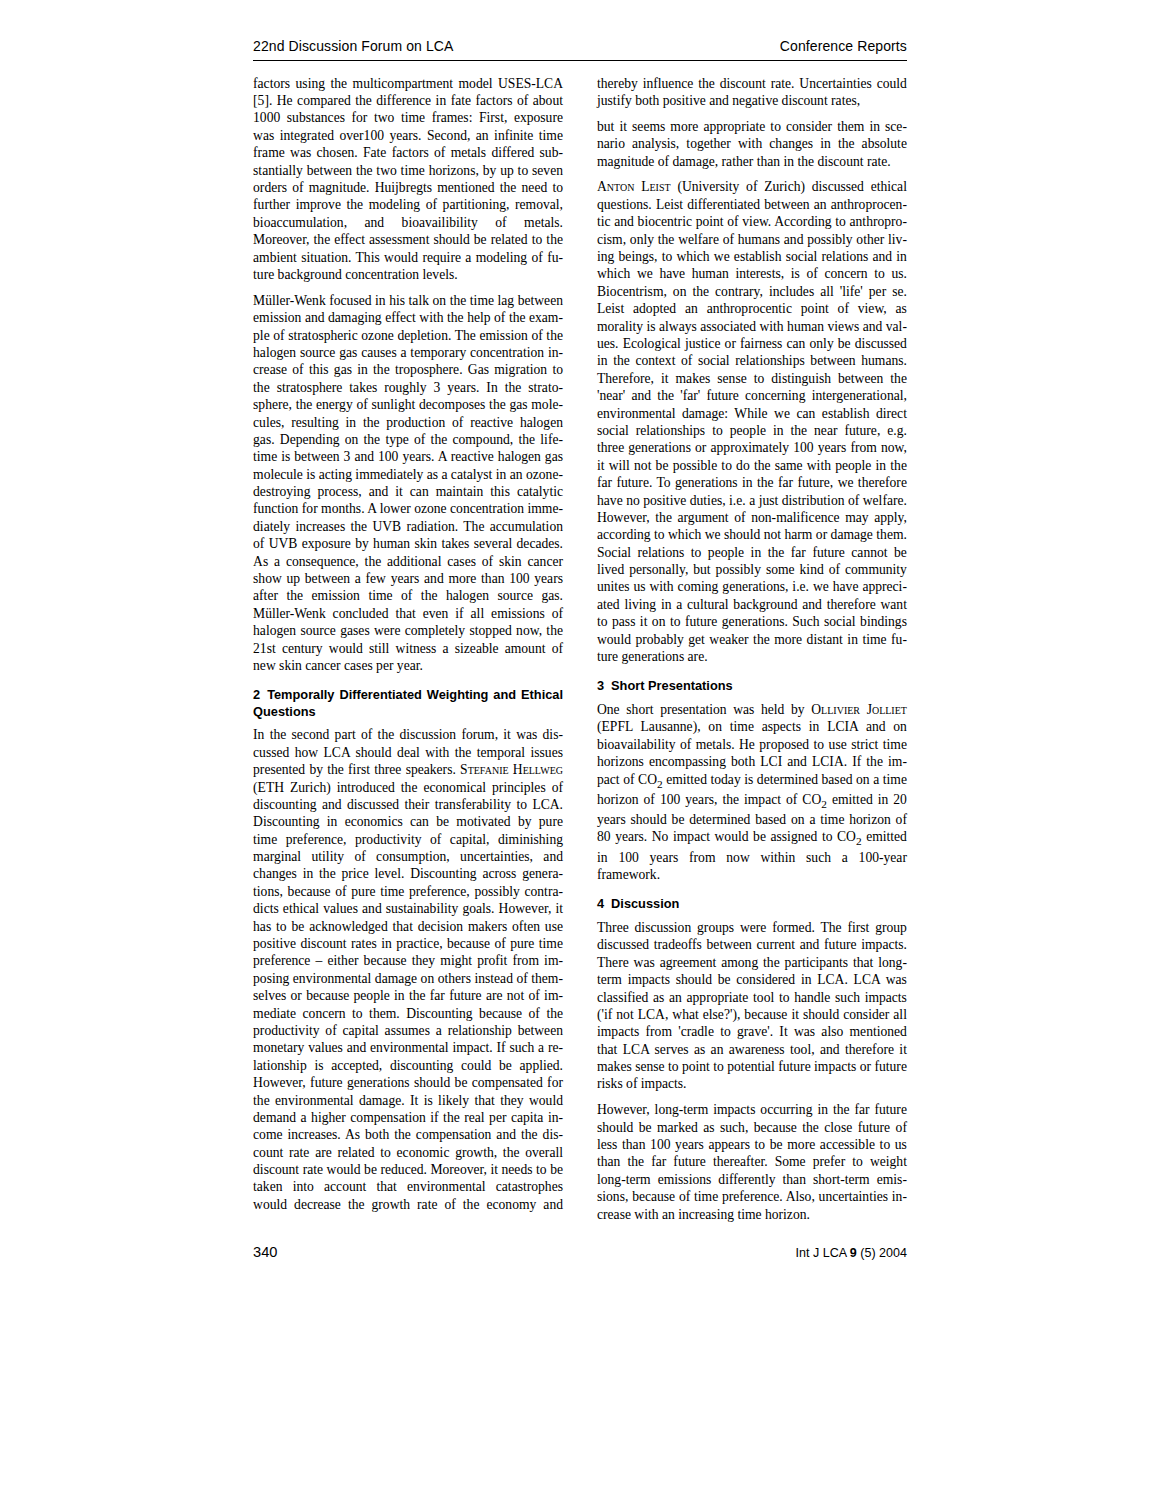22nd Discussion Forum on LCA
Conference Reports
factors using the multicompartment model USES-LCA [5]. He compared the difference in fate factors of about 1000 substances for two time frames: First, exposure was integrated over100 years. Second, an infinite time frame was chosen. Fate factors of metals differed substantially between the two time horizons, by up to seven orders of magnitude. Huijbregts mentioned the need to further improve the modeling of partitioning, removal, bioaccumulation, and bioavailibility of metals. Moreover, the effect assessment should be related to the ambient situation. This would require a modeling of future background concentration levels.
Müller-Wenk focused in his talk on the time lag between emission and damaging effect with the help of the example of stratospheric ozone depletion. The emission of the halogen source gas causes a temporary concentration increase of this gas in the troposphere. Gas migration to the stratosphere takes roughly 3 years. In the stratosphere, the energy of sunlight decomposes the gas molecules, resulting in the production of reactive halogen gas. Depending on the type of the compound, the life-time is between 3 and 100 years. A reactive halogen gas molecule is acting immediately as a catalyst in an ozone-destroying process, and it can maintain this catalytic function for months. A lower ozone concentration immediately increases the UVB radiation. The accumulation of UVB exposure by human skin takes several decades. As a consequence, the additional cases of skin cancer show up between a few years and more than 100 years after the emission time of the halogen source gas. Müller-Wenk concluded that even if all emissions of halogen source gases were completely stopped now, the 21st century would still witness a sizeable amount of new skin cancer cases per year.
2 Temporally Differentiated Weighting and Ethical Questions
In the second part of the discussion forum, it was discussed how LCA should deal with the temporal issues presented by the first three speakers. Stefanie Hellweg (ETH Zurich) introduced the economical principles of discounting and discussed their transferability to LCA. Discounting in economics can be motivated by pure time preference, productivity of capital, diminishing marginal utility of consumption, uncertainties, and changes in the price level. Discounting across generations, because of pure time preference, possibly contradicts ethical values and sustainability goals. However, it has to be acknowledged that decision makers often use positive discount rates in practice, because of pure time preference – either because they might profit from imposing environmental damage on others instead of themselves or because people in the far future are not of immediate concern to them. Discounting because of the productivity of capital assumes a relationship between monetary values and environmental impact. If such a relationship is accepted, discounting could be applied. However, future generations should be compensated for the environmental damage. It is likely that they would demand a higher compensation if the real per capita income increases. As both the compensation and the discount rate are related to economic growth, the overall discount rate would be reduced. Moreover, it needs to be taken into account that environmental catastrophes would decrease the growth rate of the economy and thereby influence the discount rate. Uncertainties could justify both positive and negative discount rates,
but it seems more appropriate to consider them in scenario analysis, together with changes in the absolute magnitude of damage, rather than in the discount rate.
Anton Leist (University of Zurich) discussed ethical questions. Leist differentiated between an anthroprocentic and biocentric point of view. According to anthroprocism, only the welfare of humans and possibly other living beings, to which we establish social relations and in which we have human interests, is of concern to us. Biocentrism, on the contrary, includes all 'life' per se. Leist adopted an anthroprocentic point of view, as morality is always associated with human views and values. Ecological justice or fairness can only be discussed in the context of social relationships between humans. Therefore, it makes sense to distinguish between the 'near' and the 'far' future concerning intergenerational, environmental damage: While we can establish direct social relationships to people in the near future, e.g. three generations or approximately 100 years from now, it will not be possible to do the same with people in the far future. To generations in the far future, we therefore have no positive duties, i.e. a just distribution of welfare. However, the argument of non-malificence may apply, according to which we should not harm or damage them. Social relations to people in the far future cannot be lived personally, but possibly some kind of community unites us with coming generations, i.e. we have appreciated living in a cultural background and therefore want to pass it on to future generations. Such social bindings would probably get weaker the more distant in time future generations are.
3 Short Presentations
One short presentation was held by Ollivier Jolliet (EPFL Lausanne), on time aspects in LCIA and on bioavailability of metals. He proposed to use strict time horizons encompassing both LCI and LCIA. If the impact of CO2 emitted today is determined based on a time horizon of 100 years, the impact of CO2 emitted in 20 years should be determined based on a time horizon of 80 years. No impact would be assigned to CO2 emitted in 100 years from now within such a 100-year framework.
4 Discussion
Three discussion groups were formed. The first group discussed tradeoffs between current and future impacts. There was agreement among the participants that long-term impacts should be considered in LCA. LCA was classified as an appropriate tool to handle such impacts ('if not LCA, what else?'), because it should consider all impacts from 'cradle to grave'. It was also mentioned that LCA serves as an awareness tool, and therefore it makes sense to point to potential future impacts or future risks of impacts.
However, long-term impacts occurring in the far future should be marked as such, because the close future of less than 100 years appears to be more accessible to us than the far future thereafter. Some prefer to weight long-term emissions differently than short-term emissions, because of time preference. Also, uncertainties increase with an increasing time horizon.
340
Int J LCA 9 (5) 2004